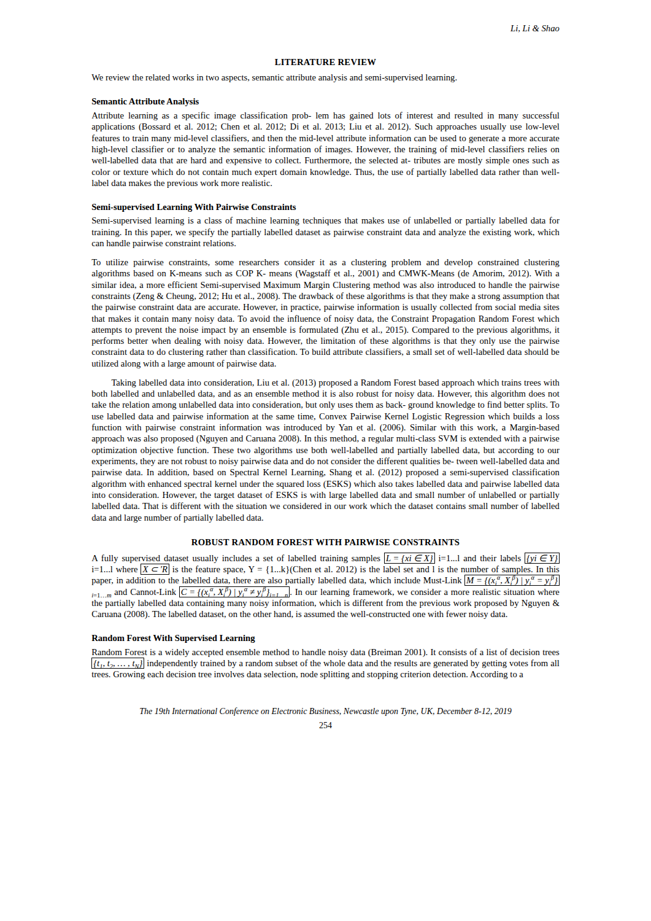Li, Li & Shao
LITERATURE REVIEW
We review the related works in two aspects, semantic attribute analysis and semi-supervised learning.
Semantic Attribute Analysis
Attribute learning as a specific image classification prob- lem has gained lots of interest and resulted in many successful applications (Bossard et al. 2012; Chen et al. 2012; Di et al. 2013; Liu et al. 2012). Such approaches usually use low-level features to train many mid-level classifiers, and then the mid-level attribute information can be used to generate a more accurate high-level classifier or to analyze the semantic information of images. However, the training of mid-level classifiers relies on well-labelled data that are hard and expensive to collect. Furthermore, the selected at- tributes are mostly simple ones such as color or texture which do not contain much expert domain knowledge. Thus, the use of partially labelled data rather than well-label data makes the previous work more realistic.
Semi-supervised Learning With Pairwise Constraints
Semi-supervised learning is a class of machine learning techniques that makes use of unlabelled or partially labelled data for training. In this paper, we specify the partially labelled dataset as pairwise constraint data and analyze the existing work, which can handle pairwise constraint relations.
To utilize pairwise constraints, some researchers consider it as a clustering problem and develop constrained clustering algorithms based on K-means such as COP K- means (Wagstaff et al., 2001) and CMWK-Means (de Amorim, 2012). With a similar idea, a more efficient Semi-supervised Maximum Margin Clustering method was also introduced to handle the pairwise constraints (Zeng & Cheung, 2012; Hu et al., 2008). The drawback of these algorithms is that they make a strong assumption that the pairwise constraint data are accurate. However, in practice, pairwise information is usually collected from social media sites that makes it contain many noisy data. To avoid the influence of noisy data, the Constraint Propagation Random Forest which attempts to prevent the noise impact by an ensemble is formulated (Zhu et al., 2015). Compared to the previous algorithms, it performs better when dealing with noisy data. However, the limitation of these algorithms is that they only use the pairwise constraint data to do clustering rather than classification. To build attribute classifiers, a small set of well-labelled data should be utilized along with a large amount of pairwise data.
Taking labelled data into consideration, Liu et al. (2013) proposed a Random Forest based approach which trains trees with both labelled and unlabelled data, and as an ensemble method it is also robust for noisy data. However, this algorithm does not take the relation among unlabelled data into consideration, but only uses them as back- ground knowledge to find better splits. To use labelled data and pairwise information at the same time, Convex Pairwise Kernel Logistic Regression which builds a loss function with pairwise constraint information was introduced by Yan et al. (2006). Similar with this work, a Margin-based approach was also proposed (Nguyen and Caruana 2008). In this method, a regular multi-class SVM is extended with a pairwise optimization objective function. These two algorithms use both well-labelled and partially labelled data, but according to our experiments, they are not robust to noisy pairwise data and do not consider the different qualities be- tween well-labelled data and pairwise data. In addition, based on Spectral Kernel Learning, Shang et al. (2012) proposed a semi-supervised classification algorithm with enhanced spectral kernel under the squared loss (ESKS) which also takes labelled data and pairwise labelled data into consideration. However, the target dataset of ESKS is with large labelled data and small number of unlabelled or partially labelled data. That is different with the situation we considered in our work which the dataset contains small number of labelled data and large number of partially labelled data.
ROBUST RANDOM FOREST WITH PAIRWISE CONSTRAINTS
A fully supervised dataset usually includes a set of labelled training samples L = {xi ∈ X} i=1...l and their labels {yi ∈ Y} i=1...l where X ⊂ ′R is the feature space, Y = {1...k}(Chen et al. 2012) is the label set and l is the number of samples. In this paper, in addition to the labelled data, there are also partially labelled data, which include Must-Link M = {(xiα, Xiβ) | yiα = yiβ} i=1…m and Cannot-Link C = {(xiα, Xiβ) | yiα ≠ yiβ}i=1…n. In our learning framework, we consider a more realistic situation where the partially labelled data containing many noisy information, which is different from the previous work proposed by Nguyen & Caruana (2008). The labelled dataset, on the other hand, is assumed the well-constructed one with fewer noisy data.
Random Forest With Supervised Learning
Random Forest is a widely accepted ensemble method to handle noisy data (Breiman 2001). It consists of a list of decision trees {t1, t2, … , tN} independently trained by a random subset of the whole data and the results are generated by getting votes from all trees. Growing each decision tree involves data selection, node splitting and stopping criterion detection. According to a
The 19th International Conference on Electronic Business, Newcastle upon Tyne, UK, December 8-12, 2019
254